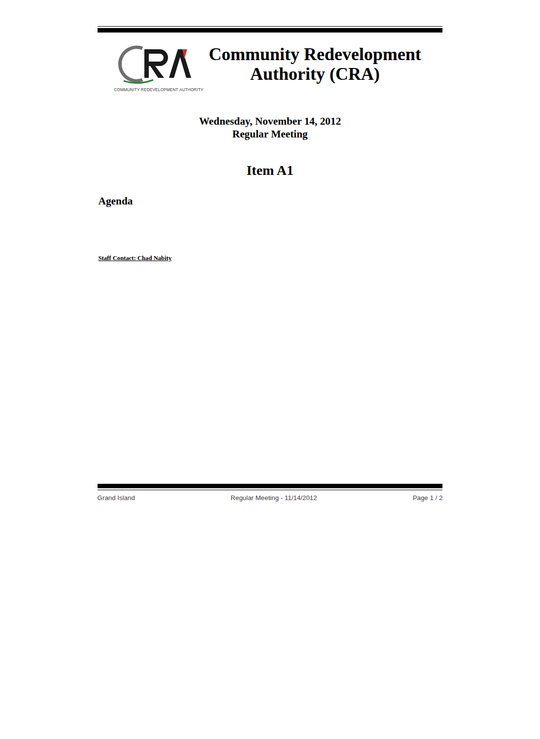COMMUNITY REDEVELOPMENT AUTHORITY
Community Redevelopment
Authority (CRA)
Wednesday, November 14, 2012
Regular Meeting
Item A1
Agenda
Staff Contact: Chad Nabity
Grand Island
Regular Meeting - 11/14/2012
Page 1 / 2